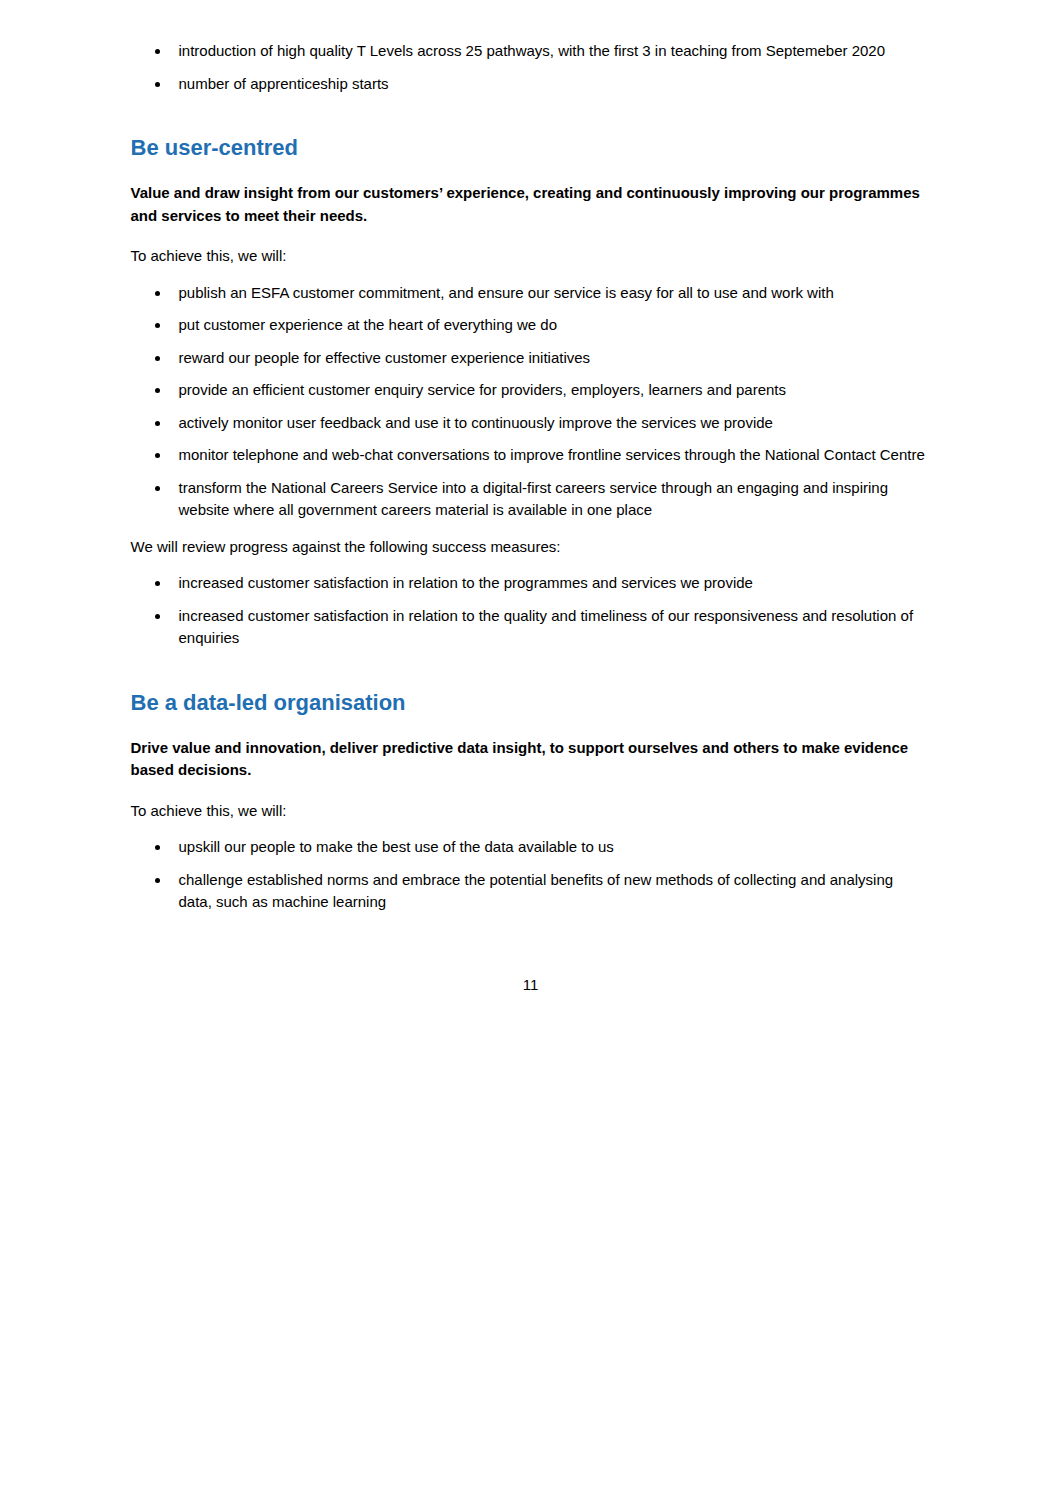introduction of high quality T Levels across 25 pathways, with the first 3 in teaching from Septemeber 2020
number of apprenticeship starts
Be user-centred
Value and draw insight from our customers’ experience, creating and continuously improving our programmes and services to meet their needs.
To achieve this, we will:
publish an ESFA customer commitment, and ensure our service is easy for all to use and work with
put customer experience at the heart of everything we do
reward our people for effective customer experience initiatives
provide an efficient customer enquiry service for providers, employers, learners and parents
actively monitor user feedback and use it to continuously improve the services we provide
monitor telephone and web-chat conversations to improve frontline services through the National Contact Centre
transform the National Careers Service into a digital-first careers service through an engaging and inspiring website where all government careers material is available in one place
We will review progress against the following success measures:
increased customer satisfaction in relation to the programmes and services we provide
increased customer satisfaction in relation to the quality and timeliness of our responsiveness and resolution of enquiries
Be a data-led organisation
Drive value and innovation, deliver predictive data insight, to support ourselves and others to make evidence based decisions.
To achieve this, we will:
upskill our people to make the best use of the data available to us
challenge established norms and embrace the potential benefits of new methods of collecting and analysing data, such as machine learning
11